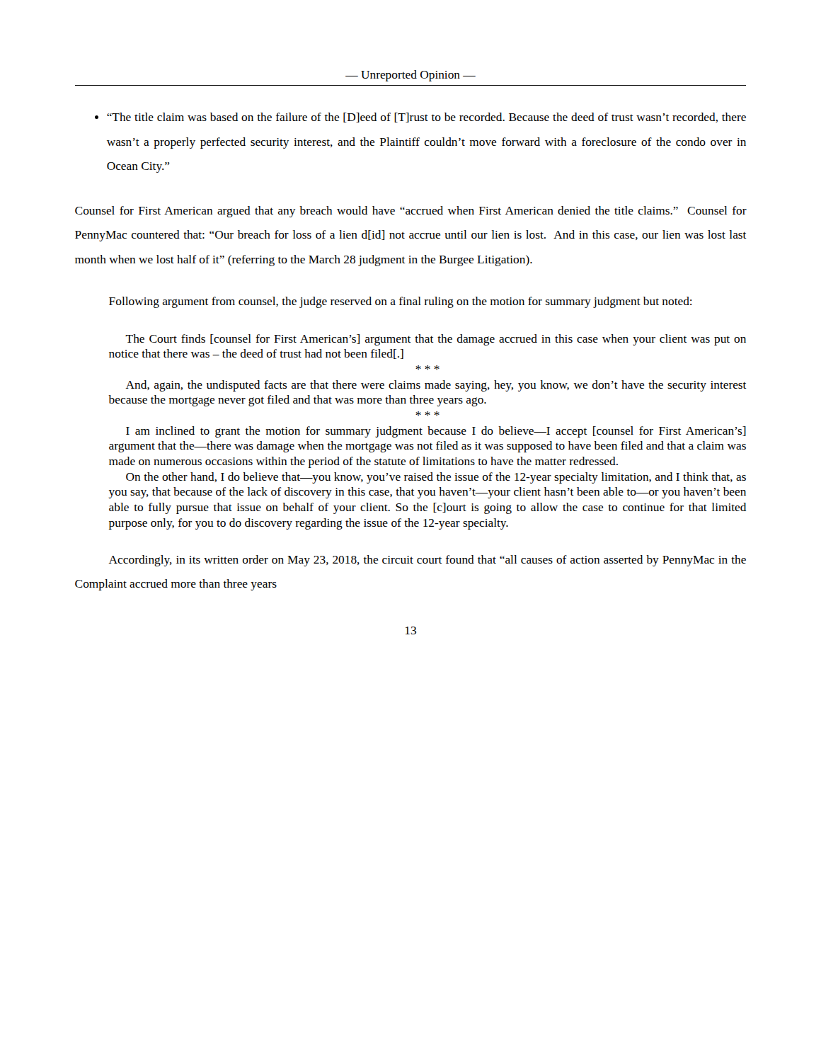— Unreported Opinion —
“The title claim was based on the failure of the [D]eed of [T]rust to be recorded. Because the deed of trust wasn’t recorded, there wasn’t a properly perfected security interest, and the Plaintiff couldn’t move forward with a foreclosure of the condo over in Ocean City.”
Counsel for First American argued that any breach would have “accrued when First American denied the title claims.” Counsel for PennyMac countered that: “Our breach for loss of a lien d[id] not accrue until our lien is lost. And in this case, our lien was lost last month when we lost half of it” (referring to the March 28 judgment in the Burgee Litigation).
Following argument from counsel, the judge reserved on a final ruling on the motion for summary judgment but noted:
The Court finds [counsel for First American’s] argument that the damage accrued in this case when your client was put on notice that there was – the deed of trust had not been filed[.]
* * *
And, again, the undisputed facts are that there were claims made saying, hey, you know, we don’t have the security interest because the mortgage never got filed and that was more than three years ago.
* * *
I am inclined to grant the motion for summary judgment because I do believe—I accept [counsel for First American’s] argument that the—there was damage when the mortgage was not filed as it was supposed to have been filed and that a claim was made on numerous occasions within the period of the statute of limitations to have the matter redressed.
On the other hand, I do believe that—you know, you’ve raised the issue of the 12-year specialty limitation, and I think that, as you say, that because of the lack of discovery in this case, that you haven’t—your client hasn’t been able to—or you haven’t been able to fully pursue that issue on behalf of your client. So the [c]ourt is going to allow the case to continue for that limited purpose only, for you to do discovery regarding the issue of the 12-year specialty.
Accordingly, in its written order on May 23, 2018, the circuit court found that “all causes of action asserted by PennyMac in the Complaint accrued more than three years
13